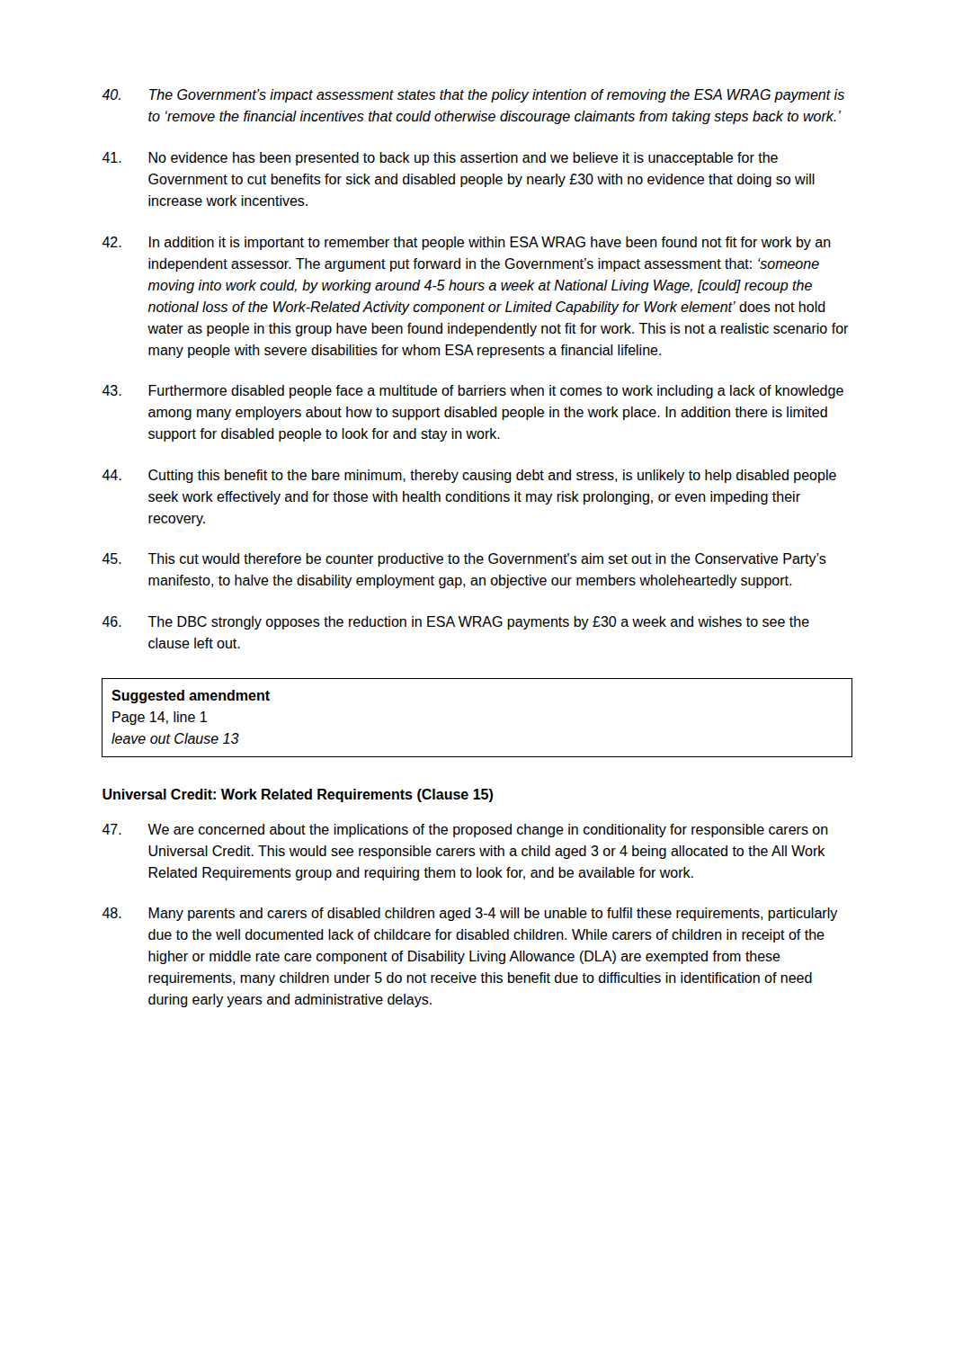40. The Government’s impact assessment states that the policy intention of removing the ESA WRAG payment is to ‘remove the financial incentives that could otherwise discourage claimants from taking steps back to work.’
41. No evidence has been presented to back up this assertion and we believe it is unacceptable for the Government to cut benefits for sick and disabled people by nearly £30 with no evidence that doing so will increase work incentives.
42. In addition it is important to remember that people within ESA WRAG have been found not fit for work by an independent assessor. The argument put forward in the Government’s impact assessment that: ‘someone moving into work could, by working around 4-5 hours a week at National Living Wage, [could] recoup the notional loss of the Work-Related Activity component or Limited Capability for Work element’ does not hold water as people in this group have been found independently not fit for work. This is not a realistic scenario for many people with severe disabilities for whom ESA represents a financial lifeline.
43. Furthermore disabled people face a multitude of barriers when it comes to work including a lack of knowledge among many employers about how to support disabled people in the work place. In addition there is limited support for disabled people to look for and stay in work.
44. Cutting this benefit to the bare minimum, thereby causing debt and stress, is unlikely to help disabled people seek work effectively and for those with health conditions it may risk prolonging, or even impeding their recovery.
45. This cut would therefore be counter productive to the Government's aim set out in the Conservative Party’s manifesto, to halve the disability employment gap, an objective our members wholeheartedly support.
46. The DBC strongly opposes the reduction in ESA WRAG payments by £30 a week and wishes to see the clause left out.
Suggested amendment
Page 14, line 1
leave out Clause 13
Universal Credit: Work Related Requirements (Clause 15)
47. We are concerned about the implications of the proposed change in conditionality for responsible carers on Universal Credit. This would see responsible carers with a child aged 3 or 4 being allocated to the All Work Related Requirements group and requiring them to look for, and be available for work.
48. Many parents and carers of disabled children aged 3-4 will be unable to fulfil these requirements, particularly due to the well documented lack of childcare for disabled children. While carers of children in receipt of the higher or middle rate care component of Disability Living Allowance (DLA) are exempted from these requirements, many children under 5 do not receive this benefit due to difficulties in identification of need during early years and administrative delays.